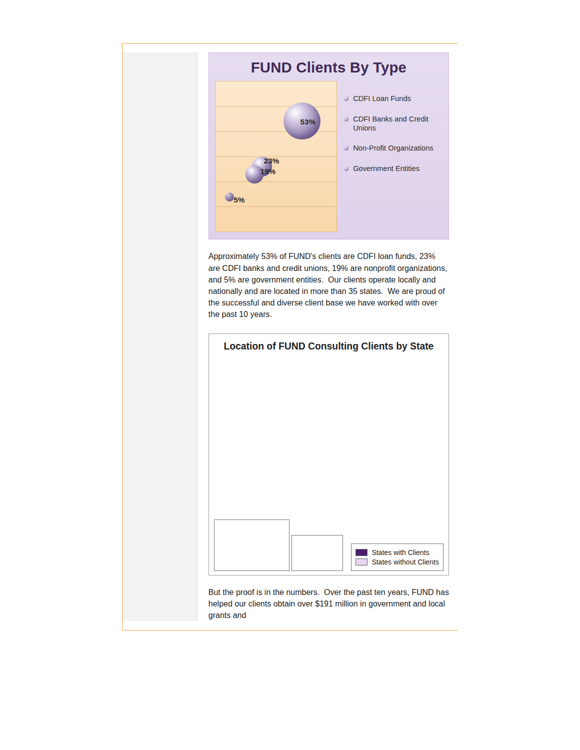FUND Clients By Type
53% 23% 19% 5%
CDFI Loan Funds
CDFI Banks and Credit Unions
Non-Profit Organizations
Government Entities
Approximately 53% of FUND's clients are CDFI loan funds, 23% are CDFI banks and credit unions, 19% are nonprofit organizations, and 5% are government entities. Our clients operate locally and nationally and are located in more than 35 states. We are proud of the successful and diverse client base we have worked with over the past 10 years.
Location of FUND Consulting Clients by State
States with Clients
States without Clients
But the proof is in the numbers. Over the past ten years, FUND has helped our clients obtain over $191 million in government and local grants and